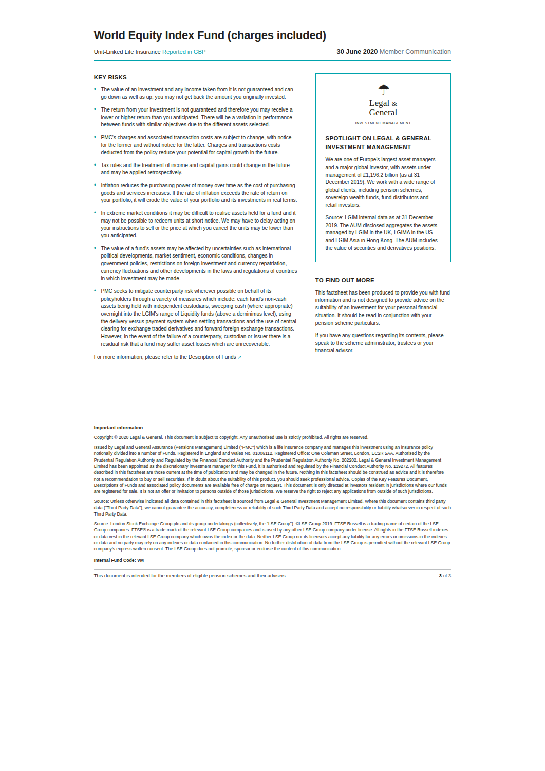World Equity Index Fund (charges included)
Unit-Linked Life Insurance Reported in GBP
30 June 2020 Member Communication
Key risks
The value of an investment and any income taken from it is not guaranteed and can go down as well as up; you may not get back the amount you originally invested.
The return from your investment is not guaranteed and therefore you may receive a lower or higher return than you anticipated. There will be a variation in performance between funds with similar objectives due to the different assets selected.
PMC's charges and associated transaction costs are subject to change, with notice for the former and without notice for the latter. Charges and transactions costs deducted from the policy reduce your potential for capital growth in the future.
Tax rules and the treatment of income and capital gains could change in the future and may be applied retrospectively.
Inflation reduces the purchasing power of money over time as the cost of purchasing goods and services increases. If the rate of inflation exceeds the rate of return on your portfolio, it will erode the value of your portfolio and its investments in real terms.
In extreme market conditions it may be difficult to realise assets held for a fund and it may not be possible to redeem units at short notice. We may have to delay acting on your instructions to sell or the price at which you cancel the units may be lower than you anticipated.
The value of a fund's assets may be affected by uncertainties such as international political developments, market sentiment, economic conditions, changes in government policies, restrictions on foreign investment and currency repatriation, currency fluctuations and other developments in the laws and regulations of countries in which investment may be made.
PMC seeks to mitigate counterparty risk wherever possible on behalf of its policyholders through a variety of measures which include: each fund's non-cash assets being held with independent custodians, sweeping cash (where appropriate) overnight into the LGIM's range of Liquidity funds (above a deminimus level), using the delivery versus payment system when settling transactions and the use of central clearing for exchange traded derivatives and forward foreign exchange transactions. However, in the event of the failure of a counterparty, custodian or issuer there is a residual risk that a fund may suffer asset losses which are unrecoverable.
For more information, please refer to the Description of Funds ↗
☂
Legal &
General
INVESTMENT MANAGEMENT
Spotlight on Legal & General Investment Management
We are one of Europe's largest asset managers and a major global investor, with assets under management of £1,196.2 billion (as at 31 December 2019). We work with a wide range of global clients, including pension schemes, sovereign wealth funds, fund distributors and retail investors.
Source: LGIM internal data as at 31 December 2019. The AUM disclosed aggregates the assets managed by LGIM in the UK, LGIMA in the US and LGIM Asia in Hong Kong. The AUM includes the value of securities and derivatives positions.
To find out more
This factsheet has been produced to provide you with fund information and is not designed to provide advice on the suitability of an investment for your personal financial situation. It should be read in conjunction with your pension scheme particulars.
If you have any questions regarding its contents, please speak to the scheme administrator, trustees or your financial advisor.
Important information
Copyright © 2020 Legal & General. This document is subject to copyright. Any unauthorised use is strictly prohibited. All rights are reserved.
Issued by Legal and General Assurance (Pensions Management) Limited ("PMC") which is a life insurance company and manages this investment using an insurance policy notionally divided into a number of Funds. Registered in England and Wales No. 01006112. Registered Office: One Coleman Street, London, EC2R 5AA. Authorised by the Prudential Regulation Authority and Regulated by the Financial Conduct Authority and the Prudential Regulation Authority No. 202202. Legal & General Investment Management Limited has been appointed as the discretionary investment manager for this Fund, it is authorised and regulated by the Financial Conduct Authority No. 119272. All features described in this factsheet are those current at the time of publication and may be changed in the future. Nothing in this factsheet should be construed as advice and it is therefore not a recommendation to buy or sell securities. If in doubt about the suitability of this product, you should seek professional advice. Copies of the Key Features Document, Descriptions of Funds and associated policy documents are available free of charge on request. This document is only directed at investors resident in jurisdictions where our funds are registered for sale. It is not an offer or invitation to persons outside of those jurisdictions. We reserve the right to reject any applications from outside of such jurisdictions.
Source: Unless otherwise indicated all data contained in this factsheet is sourced from Legal & General Investment Management Limited. Where this document contains third party data ("Third Party Data"), we cannot guarantee the accuracy, completeness or reliability of such Third Party Data and accept no responsibility or liability whatsoever in respect of such Third Party Data.
Source: London Stock Exchange Group plc and its group undertakings (collectively, the "LSE Group"). ©LSE Group 2019. FTSE Russell is a trading name of certain of the LSE Group companies. FTSE® is a trade mark of the relevant LSE Group companies and is used by any other LSE Group company under license. All rights in the FTSE Russell indexes or data vest in the relevant LSE Group company which owns the index or the data. Neither LSE Group nor its licensors accept any liability for any errors or omissions in the indexes or data and no party may rely on any indexes or data contained in this communication. No further distribution of data from the LSE Group is permitted without the relevant LSE Group company's express written consent. The LSE Group does not promote, sponsor or endorse the content of this communication.
Internal Fund Code: VM
This document is intended for the members of eligible pension schemes and their advisers
3 of 3